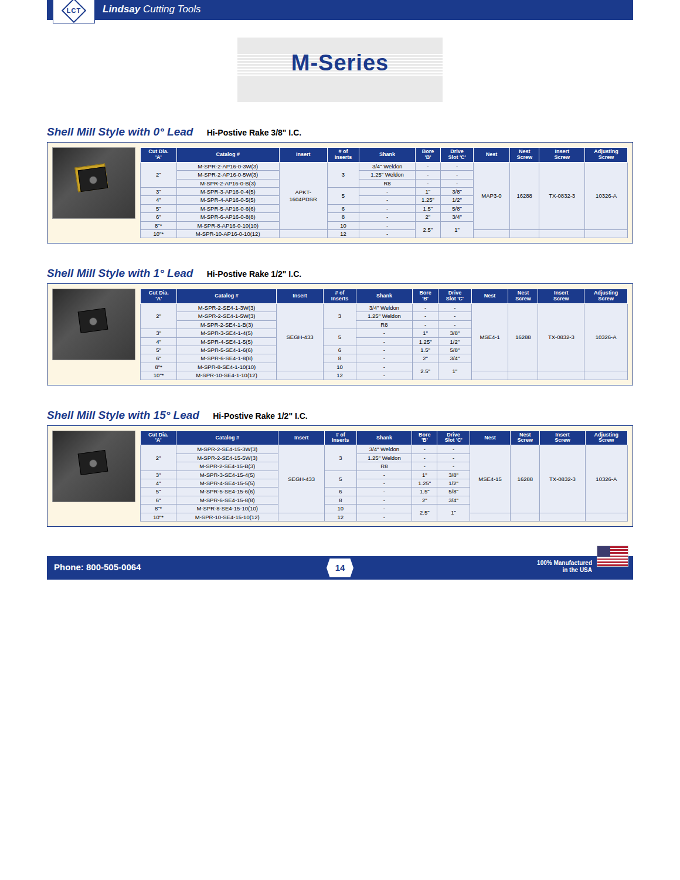LCT
Lindsay Cutting Tools
M-Series
Shell Mill Style with 0° Lead Hi-Postive Rake 3/8" I.C.
| Cut Dia. 'A' | Catalog # | Insert | # of Inserts | Shank | Bore 'B' | Drive Slot 'C' | Nest | Nest Screw | Insert Screw | Adjusting Screw |
| --- | --- | --- | --- | --- | --- | --- | --- | --- | --- | --- |
| 2" | M-SPR-2-AP16-0-3W(3) | APKT- 1604PDSR | 3 | 3/4" Weldon | - | - | MAP3-0 | 16288 | TX-0832-3 | 10326-A |
| M-SPR-2-AP16-0-5W(3) | 1.25" Weldon | - | - |
| M-SPR-2-AP16-0-B(3) | R8 | - | - |
| 3" | M-SPR-3-AP16-0-4(5) | 5 | - | 1" | 3/8" |
| 4" | M-SPR-4-AP16-0-5(5) | - | 1.25" | 1/2" |
| 5" | M-SPR-5-AP16-0-6(6) | 6 | - | 1.5" | 5/8" |
| 6" | M-SPR-6-AP16-0-8(8) | 8 | - | 2" | 3/4" |
| 8"* | M-SPR-8-AP16-0-10(10) | 10 | - | 2.5" | 1" |
| 10"* | M-SPR-10-AP16-0-10(12) | | 12 | - | | | | |
Shell Mill Style with 1° Lead Hi-Postive Rake 1/2" I.C.
| Cut Dia. 'A' | Catalog # | Insert | # of Inserts | Shank | Bore 'B' | Drive Slot 'C' | Nest | Nest Screw | Insert Screw | Adjusting Screw |
| --- | --- | --- | --- | --- | --- | --- | --- | --- | --- | --- |
| 2" | M-SPR-2-SE4-1-3W(3) | SEGH-433 | 3 | 3/4" Weldon | - | - | MSE4-1 | 16288 | TX-0832-3 | 10326-A |
| M-SPR-2-SE4-1-5W(3) | 1.25" Weldon | - | - |
| M-SPR-2-SE4-1-B(3) | R8 | - | - |
| 3" | M-SPR-3-SE4-1-4(5) | 5 | - | 1" | 3/8" |
| 4" | M-SPR-4-SE4-1-5(5) | - | 1.25" | 1/2" |
| 5" | M-SPR-5-SE4-1-6(6) | 6 | - | 1.5" | 5/8" |
| 6" | M-SPR-6-SE4-1-8(8) | 8 | - | 2" | 3/4" |
| 8"* | M-SPR-8-SE4-1-10(10) | 10 | - | 2.5" | 1" |
| 10"* | M-SPR-10-SE4-1-10(12) | | 12 | - | | | | |
Shell Mill Style with 15° Lead Hi-Postive Rake 1/2" I.C.
| Cut Dia. 'A' | Catalog # | Insert | # of Inserts | Shank | Bore 'B' | Drive Slot 'C' | Nest | Nest Screw | Insert Screw | Adjusting Screw |
| --- | --- | --- | --- | --- | --- | --- | --- | --- | --- | --- |
| 2" | M-SPR-2-SE4-15-3W(3) | SEGH-433 | 3 | 3/4" Weldon | - | - | MSE4-15 | 16288 | TX-0832-3 | 10326-A |
| M-SPR-2-SE4-15-5W(3) | 1.25" Weldon | - | - |
| M-SPR-2-SE4-15-B(3) | R8 | - | - |
| 3" | M-SPR-3-SE4-15-4(5) | 5 | - | 1" | 3/8" |
| 4" | M-SPR-4-SE4-15-5(5) | - | 1.25" | 1/2" |
| 5" | M-SPR-5-SE4-15-6(6) | 6 | - | 1.5" | 5/8" |
| 6" | M-SPR-6-SE4-15-8(8) | 8 | - | 2" | 3/4" |
| 8"* | M-SPR-8-SE4-15-10(10) | 10 | - | 2.5" | 1" |
| 10"* | M-SPR-10-SE4-15-10(12) | | 12 | - | | | | |
Phone: 800-505-0064
14
100% Manufactured
in the USA